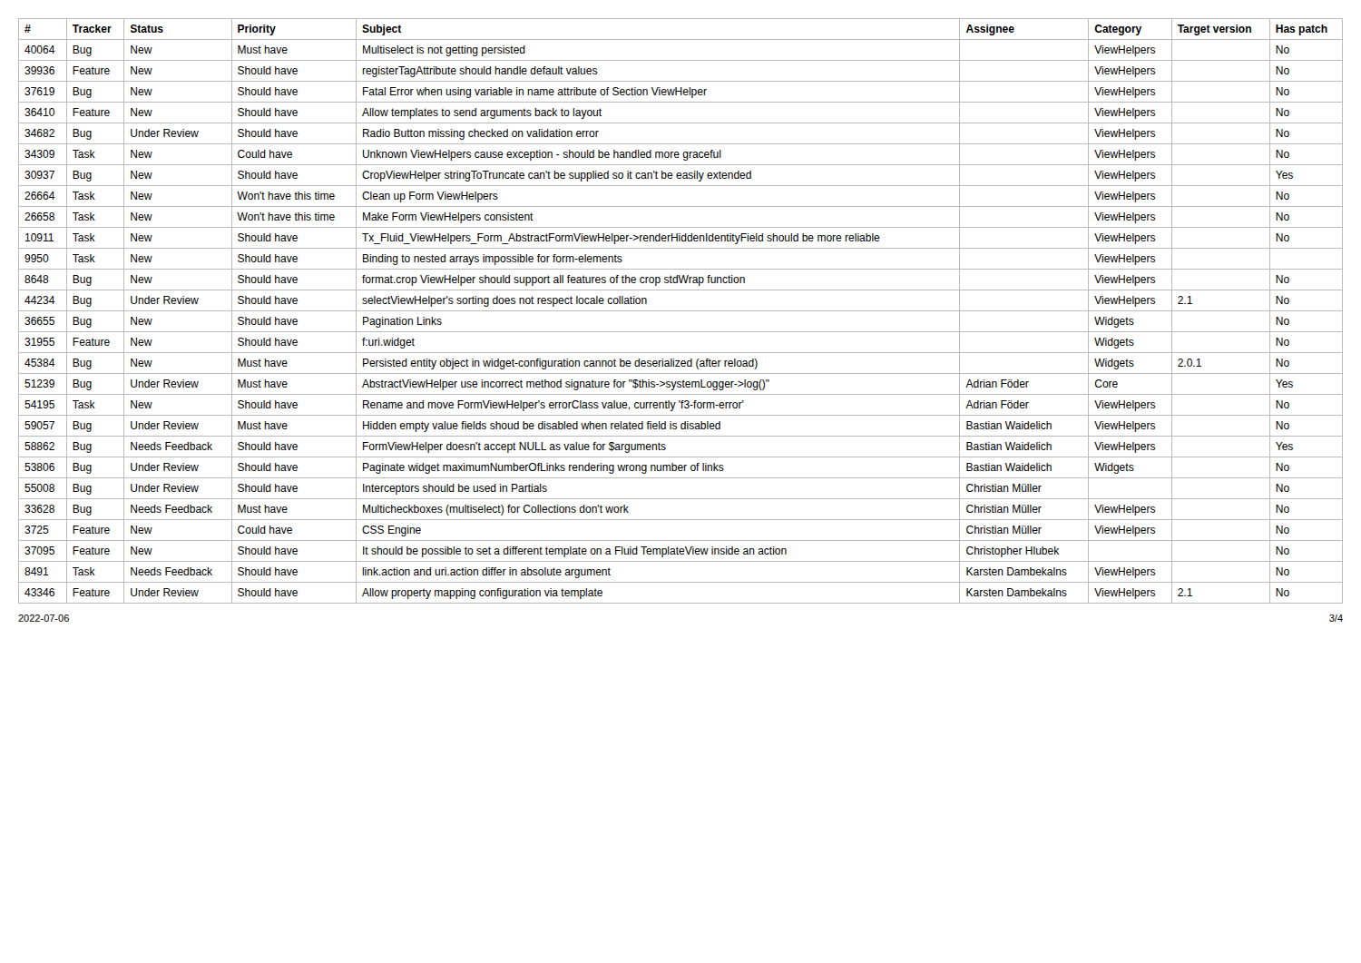| # | Tracker | Status | Priority | Subject | Assignee | Category | Target version | Has patch |
| --- | --- | --- | --- | --- | --- | --- | --- | --- |
| 40064 | Bug | New | Must have | Multiselect is not getting persisted | | ViewHelpers | | No |
| 39936 | Feature | New | Should have | registerTagAttribute should handle default values | | ViewHelpers | | No |
| 37619 | Bug | New | Should have | Fatal Error when using variable in name attribute of Section ViewHelper | | ViewHelpers | | No |
| 36410 | Feature | New | Should have | Allow templates to send arguments back to layout | | ViewHelpers | | No |
| 34682 | Bug | Under Review | Should have | Radio Button missing checked on validation error | | ViewHelpers | | No |
| 34309 | Task | New | Could have | Unknown ViewHelpers cause exception - should be handled more graceful | | ViewHelpers | | No |
| 30937 | Bug | New | Should have | CropViewHelper stringToTruncate can't be supplied so it can't be easily extended | | ViewHelpers | | Yes |
| 26664 | Task | New | Won't have this time | Clean up Form ViewHelpers | | ViewHelpers | | No |
| 26658 | Task | New | Won't have this time | Make Form ViewHelpers consistent | | ViewHelpers | | No |
| 10911 | Task | New | Should have | Tx_Fluid_ViewHelpers_Form_AbstractFormViewHelper->renderHiddenIdentityField should be more reliable | | ViewHelpers | | No |
| 9950 | Task | New | Should have | Binding to nested arrays impossible for form-elements | | ViewHelpers | | |
| 8648 | Bug | New | Should have | format.crop ViewHelper should support all features of the crop stdWrap function | | ViewHelpers | | No |
| 44234 | Bug | Under Review | Should have | selectViewHelper's sorting does not respect locale collation | | ViewHelpers | 2.1 | No |
| 36655 | Bug | New | Should have | Pagination Links | | Widgets | | No |
| 31955 | Feature | New | Should have | f:uri.widget | | Widgets | | No |
| 45384 | Bug | New | Must have | Persisted entity object in widget-configuration cannot be deserialized (after reload) | | Widgets | 2.0.1 | No |
| 51239 | Bug | Under Review | Must have | AbstractViewHelper use incorrect method signature for "$this->systemLogger->log()" | Adrian Föder | Core | | Yes |
| 54195 | Task | New | Should have | Rename and move FormViewHelper's errorClass value, currently 'f3-form-error' | Adrian Föder | ViewHelpers | | No |
| 59057 | Bug | Under Review | Must have | Hidden empty value fields shoud be disabled when related field is disabled | Bastian Waidelich | ViewHelpers | | No |
| 58862 | Bug | Needs Feedback | Should have | FormViewHelper doesn't accept NULL as value for $arguments | Bastian Waidelich | ViewHelpers | | Yes |
| 53806 | Bug | Under Review | Should have | Paginate widget maximumNumberOfLinks rendering wrong number of links | Bastian Waidelich | Widgets | | No |
| 55008 | Bug | Under Review | Should have | Interceptors should be used in Partials | Christian Müller | | | No |
| 33628 | Bug | Needs Feedback | Must have | Multicheckboxes (multiselect) for Collections don't work | Christian Müller | ViewHelpers | | No |
| 3725 | Feature | New | Could have | CSS Engine | Christian Müller | ViewHelpers | | No |
| 37095 | Feature | New | Should have | It should be possible to set a different template on a Fluid TemplateView inside an action | Christopher Hlubek | | | No |
| 8491 | Task | Needs Feedback | Should have | link.action and uri.action differ in absolute argument | Karsten Dambekalns | ViewHelpers | | No |
| 43346 | Feature | Under Review | Should have | Allow property mapping configuration via template | Karsten Dambekalns | ViewHelpers | 2.1 | No |
2022-07-06 3/4